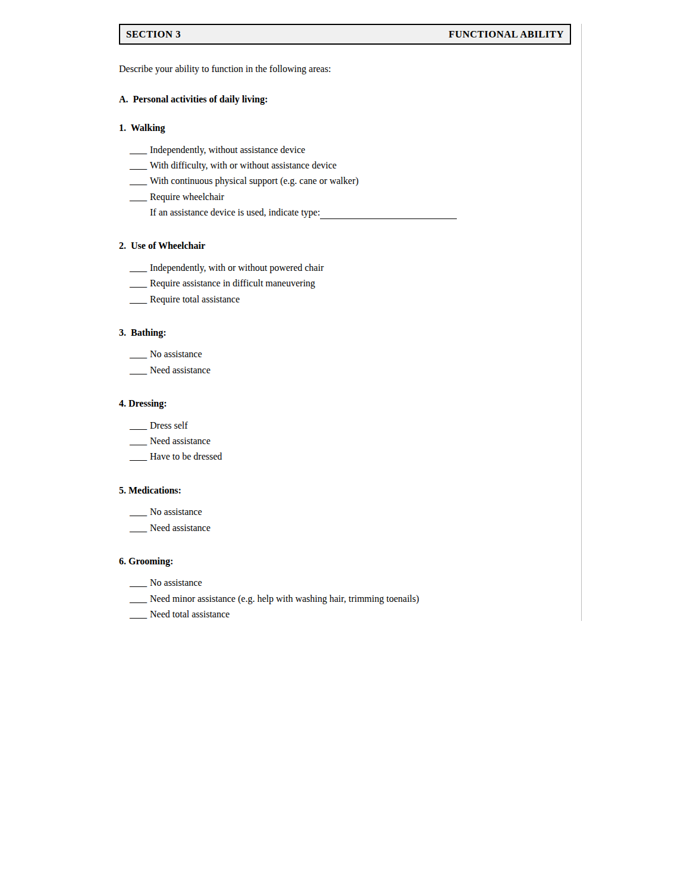SECTION 3 FUNCTIONAL ABILITY
Describe your ability to function in the following areas:
A. Personal activities of daily living:
1. Walking
Independently, without assistance device
With difficulty, with or without assistance device
With continuous physical support (e.g. cane or walker)
Require wheelchair
If an assistance device is used, indicate type:
2. Use of Wheelchair
Independently, with or without powered chair
Require assistance in difficult maneuvering
Require total assistance
3. Bathing:
No assistance
Need assistance
4. Dressing:
Dress self
Need assistance
Have to be dressed
5. Medications:
No assistance
Need assistance
6. Grooming:
No assistance
Need minor assistance (e.g. help with washing hair, trimming toenails)
Need total assistance